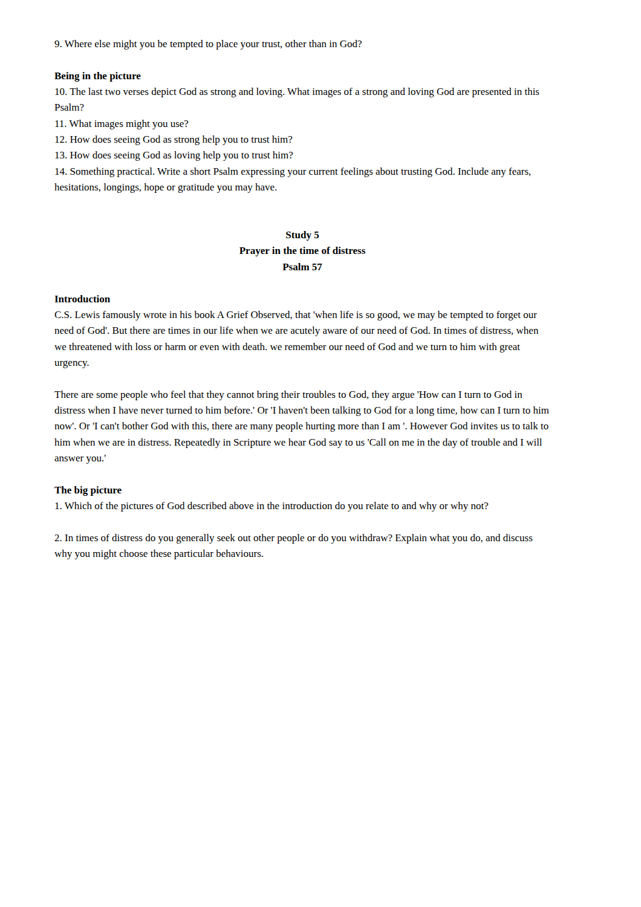9. Where else might you be tempted to place your trust, other than in God?
Being in the picture
10. The last two verses depict God as strong and loving. What images of a strong and loving God are presented in this Psalm?
11. What images might you use?
12. How does seeing God as strong help you to trust him?
13. How does seeing God as loving help you to trust him?
14. Something practical. Write a short Psalm expressing your current feelings about trusting God. Include any fears, hesitations, longings, hope or gratitude you may have.
Study 5
Prayer in the time of distress
Psalm 57
Introduction
C.S. Lewis famously wrote in his book A Grief Observed, that 'when life is so good, we may be tempted to forget our need of God'. But there are times in our life when we are acutely aware of our need of God. In times of distress, when we threatened with loss or harm or even with death. we remember our need of God and we turn to him with great urgency.
There are some people who feel that they cannot bring their troubles to God, they argue 'How can I turn to God in distress when I have never turned to him before.' Or 'I haven't been talking to God for a long time, how can I turn to him now'. Or 'I can't bother God with this, there are many people hurting more than I am '. However God invites us to talk to him when we are in distress. Repeatedly in Scripture we hear God say to us 'Call on me in the day of trouble and I will answer you.'
The big picture
1. Which of the pictures of God described above in the introduction do you relate to and why or why not?
2. In times of distress do you generally seek out other people or do you withdraw? Explain what you do, and discuss why you might choose these particular behaviours.